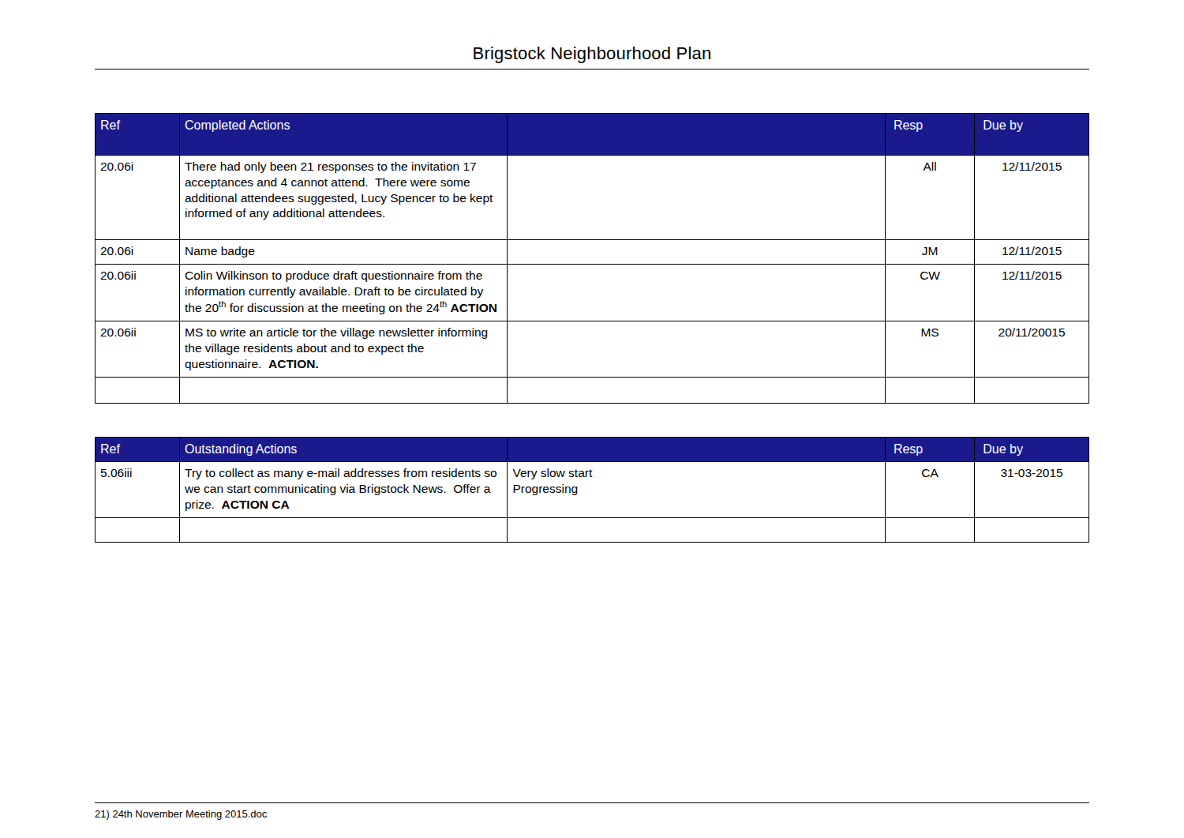Brigstock Neighbourhood Plan
| Ref | Completed Actions | | Resp | Due by |
| --- | --- | --- | --- | --- |
| 20.06i | There had only been 21 responses to the invitation 17 acceptances and 4 cannot attend. There were some additional attendees suggested, Lucy Spencer to be kept informed of any additional attendees. | | All | 12/11/2015 |
| 20.06i | Name badge | | JM | 12/11/2015 |
| 20.06ii | Colin Wilkinson to produce draft questionnaire from the information currently available. Draft to be circulated by the 20 th for discussion at the meeting on the 24 th ACTION | | CW | 12/11/2015 |
| 20.06ii | MS to write an article tor the village newsletter informing the village residents about and to expect the questionnaire. ACTION. | | MS | 20/11/20015 |
| Ref | Outstanding Actions | | Resp | Due by |
| --- | --- | --- | --- | --- |
| 5.06iii | Try to collect as many e-mail addresses from residents so we can start communicating via Brigstock News. Offer a prize. ACTION CA | Very slow start Progressing | CA | 31-03-2015 |
21) 24th November Meeting 2015.doc